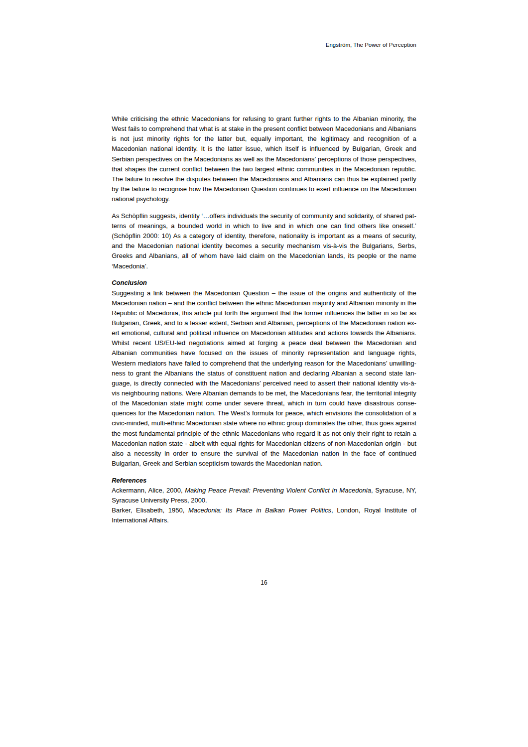Engström, The Power of Perception
While criticising the ethnic Macedonians for refusing to grant further rights to the Albanian minority, the West fails to comprehend that what is at stake in the present conflict between Macedonians and Albanians is not just minority rights for the latter but, equally important, the legitimacy and recognition of a Macedonian national identity. It is the latter issue, which itself is influenced by Bulgarian, Greek and Serbian perspectives on the Macedonians as well as the Macedonians’ perceptions of those perspectives, that shapes the current conflict between the two largest ethnic communities in the Macedonian republic. The failure to resolve the disputes between the Macedonians and Albanians can thus be explained partly by the failure to recognise how the Macedonian Question continues to exert influence on the Macedonian national psychology.
As Schöpflin suggests, identity ‘…offers individuals the security of community and solidarity, of shared patterns of meanings, a bounded world in which to live and in which one can find others like oneself.’ (Schöpflin 2000: 10) As a category of identity, therefore, nationality is important as a means of security, and the Macedonian national identity becomes a security mechanism vis-à-vis the Bulgarians, Serbs, Greeks and Albanians, all of whom have laid claim on the Macedonian lands, its people or the name ‘Macedonia’.
Conclusion
Suggesting a link between the Macedonian Question – the issue of the origins and authenticity of the Macedonian nation – and the conflict between the ethnic Macedonian majority and Albanian minority in the Republic of Macedonia, this article put forth the argument that the former influences the latter in so far as Bulgarian, Greek, and to a lesser extent, Serbian and Albanian, perceptions of the Macedonian nation exert emotional, cultural and political influence on Macedonian attitudes and actions towards the Albanians. Whilst recent US/EU-led negotiations aimed at forging a peace deal between the Macedonian and Albanian communities have focused on the issues of minority representation and language rights, Western mediators have failed to comprehend that the underlying reason for the Macedonians’ unwillingness to grant the Albanians the status of constituent nation and declaring Albanian a second state language, is directly connected with the Macedonians’ perceived need to assert their national identity vis-à-vis neighbouring nations. Were Albanian demands to be met, the Macedonians fear, the territorial integrity of the Macedonian state might come under severe threat, which in turn could have disastrous consequences for the Macedonian nation. The West’s formula for peace, which envisions the consolidation of a civic-minded, multi-ethnic Macedonian state where no ethnic group dominates the other, thus goes against the most fundamental principle of the ethnic Macedonians who regard it as not only their right to retain a Macedonian nation state - albeit with equal rights for Macedonian citizens of non-Macedonian origin - but also a necessity in order to ensure the survival of the Macedonian nation in the face of continued Bulgarian, Greek and Serbian scepticism towards the Macedonian nation.
References
Ackermann, Alice, 2000, Making Peace Prevail: Preventing Violent Conflict in Macedonia, Syracuse, NY, Syracuse University Press, 2000.
Barker, Elisabeth, 1950, Macedonia: Its Place in Balkan Power Politics, London, Royal Institute of International Affairs.
16